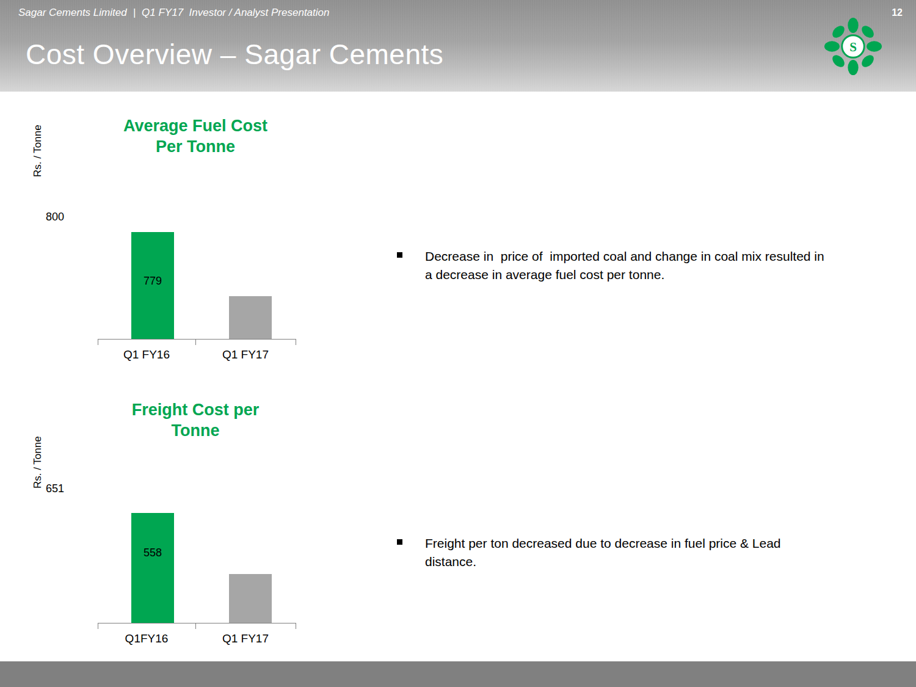Cost Overview – Sagar Cements
S
Average Fuel Cost
Per Tonne
Rs. / Tonne
800
779
Q1 FY16
Q1 FY17
Freight Cost per
Tonne
Rs. / Tonne
651
558
Q1FY16
Q1 FY17
Decrease in price of imported coal and change in coal mix resulted in a decrease in average fuel cost per tonne.
Freight per ton decreased due to decrease in fuel price & Lead distance.
Sagar Cements Limited|Q1 FY17 Investor / Analyst Presentation
12